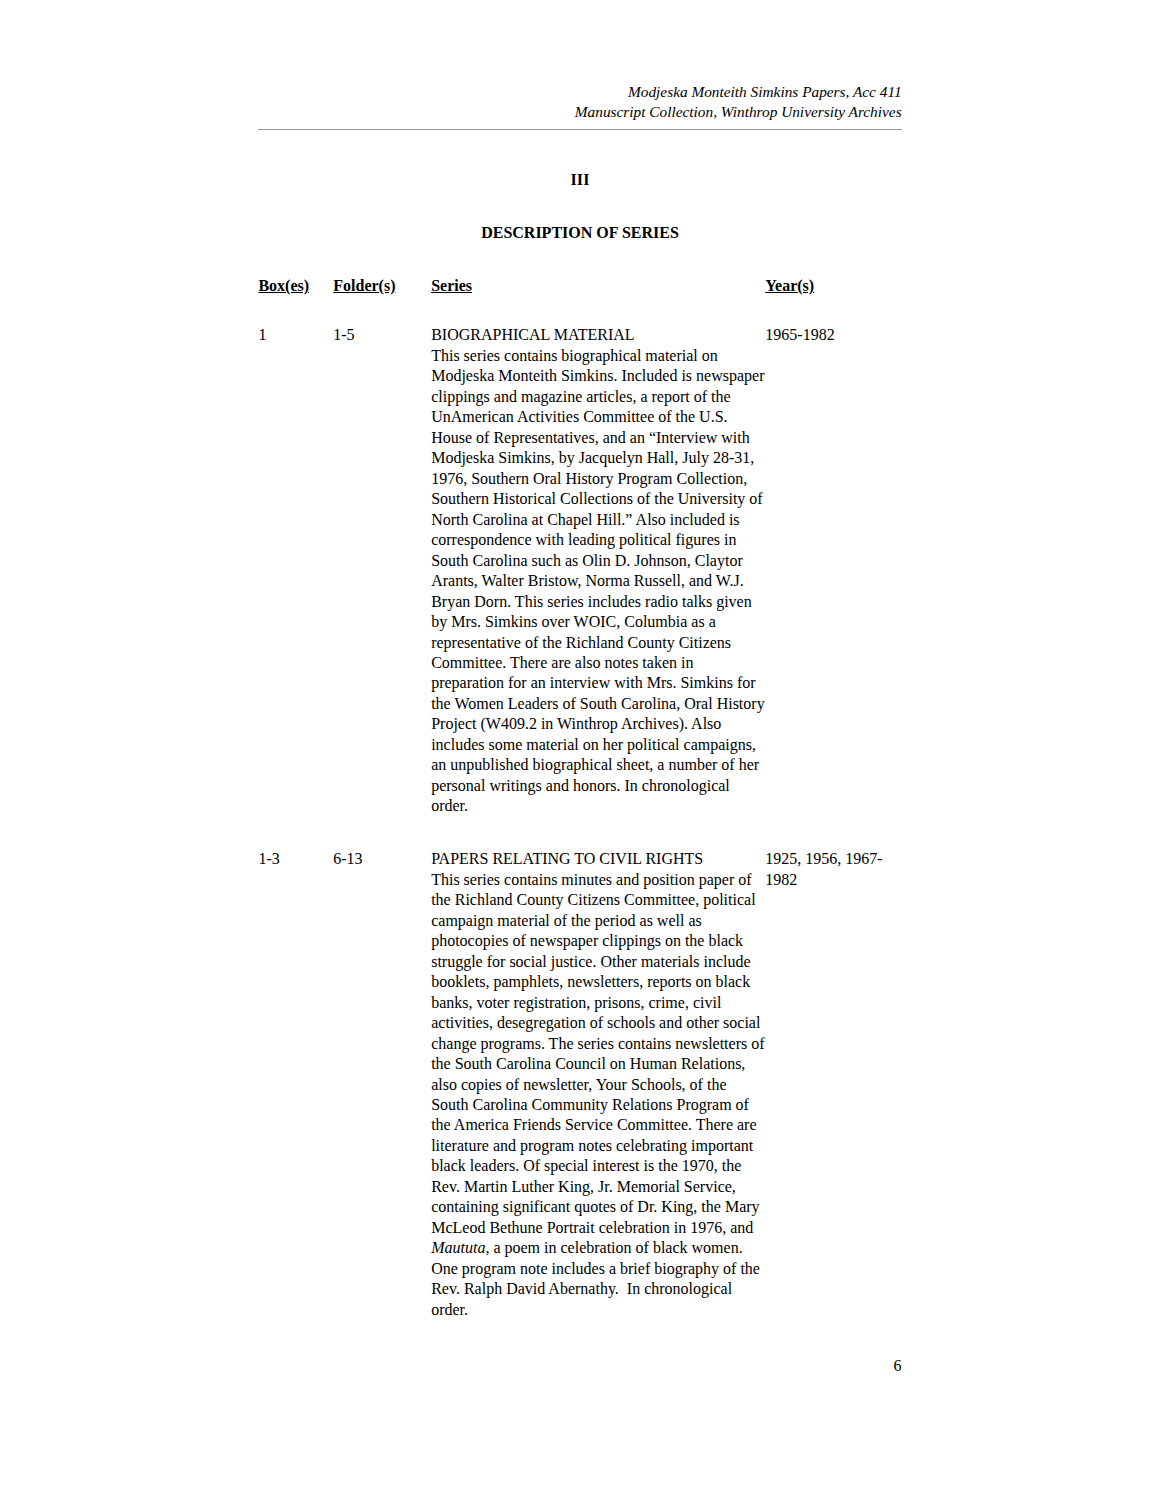Modjeska Monteith Simkins Papers, Acc 411
Manuscript Collection, Winthrop University Archives
III
DESCRIPTION OF SERIES
| Box(es) | Folder(s) | Series | Year(s) |
| --- | --- | --- | --- |
| 1 | 1-5 | BIOGRAPHICAL MATERIAL This series contains biographical material on Modjeska Monteith Simkins. Included is newspaper clippings and magazine articles, a report of the UnAmerican Activities Committee of the U.S. House of Representatives, and an “Interview with Modjeska Simkins, by Jacquelyn Hall, July 28-31, 1976, Southern Oral History Program Collection, Southern Historical Collections of the University of North Carolina at Chapel Hill.” Also included is correspondence with leading political figures in South Carolina such as Olin D. Johnson, Claytor Arants, Walter Bristow, Norma Russell, and W.J. Bryan Dorn. This series includes radio talks given by Mrs. Simkins over WOIC, Columbia as a representative of the Richland County Citizens Committee. There are also notes taken in preparation for an interview with Mrs. Simkins for the Women Leaders of South Carolina, Oral History Project (W409.2 in Winthrop Archives). Also includes some material on her political campaigns, an unpublished biographical sheet, a number of her personal writings and honors. In chronological order. | 1965-1982 |
| 1-3 | 6-13 | PAPERS RELATING TO CIVIL RIGHTS This series contains minutes and position paper of the Richland County Citizens Committee, political campaign material of the period as well as photocopies of newspaper clippings on the black struggle for social justice. Other materials include booklets, pamphlets, newsletters, reports on black banks, voter registration, prisons, crime, civil activities, desegregation of schools and other social change programs. The series contains newsletters of the South Carolina Council on Human Relations, also copies of newsletter, Your Schools, of the South Carolina Community Relations Program of the America Friends Service Committee. There are literature and program notes celebrating important black leaders. Of special interest is the 1970, the Rev. Martin Luther King, Jr. Memorial Service, containing significant quotes of Dr. King, the Mary McLeod Bethune Portrait celebration in 1976, and Maututa , a poem in celebration of black women. One program note includes a brief biography of the Rev. Ralph David Abernathy. In chronological order. | 1925, 1956, 1967-1982 |
6